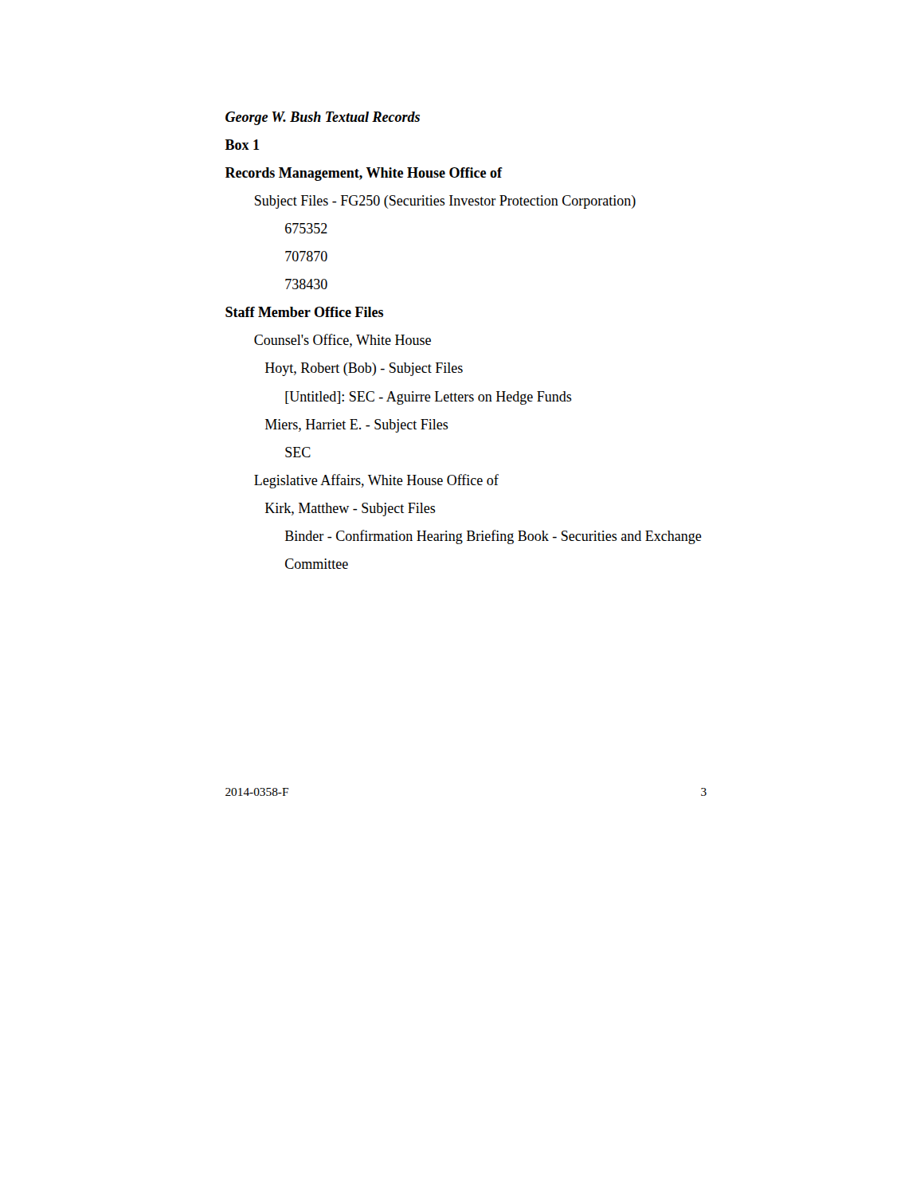George W. Bush Textual Records
Box 1
Records Management, White House Office of
Subject Files - FG250 (Securities Investor Protection Corporation)
675352
707870
738430
Staff Member Office Files
Counsel's Office, White House
Hoyt, Robert (Bob) - Subject Files
[Untitled]: SEC - Aguirre Letters on Hedge Funds
Miers, Harriet E. - Subject Files
SEC
Legislative Affairs, White House Office of
Kirk, Matthew - Subject Files
Binder - Confirmation Hearing Briefing Book - Securities and Exchange Committee
2014-0358-F 3